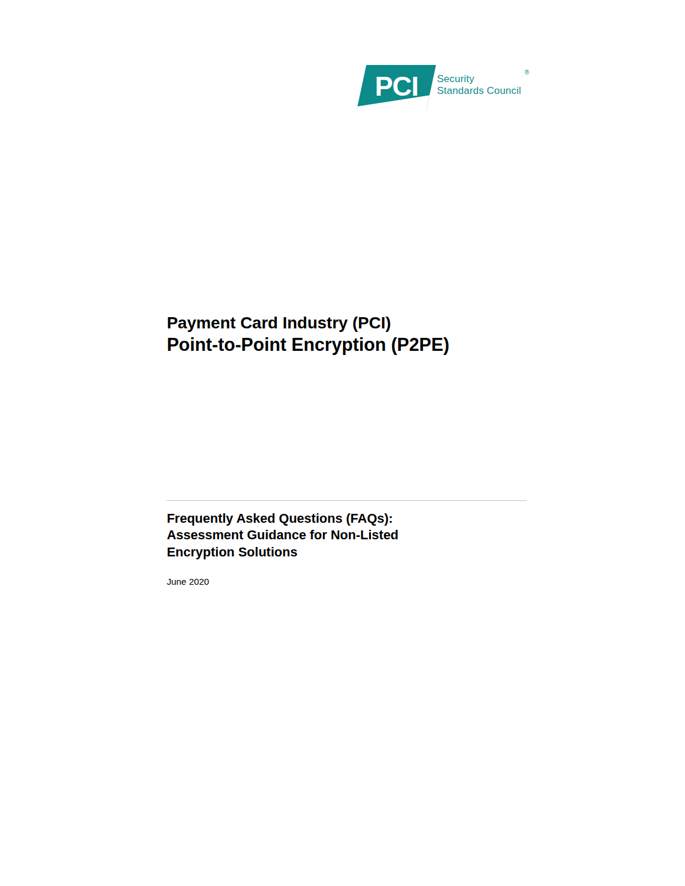PCI
Security Standards Council ®
Payment Card Industry (PCI)
Point-to-Point Encryption (P2PE)
Frequently Asked Questions (FAQs):
Assessment Guidance for Non-Listed
Encryption Solutions
June 2020